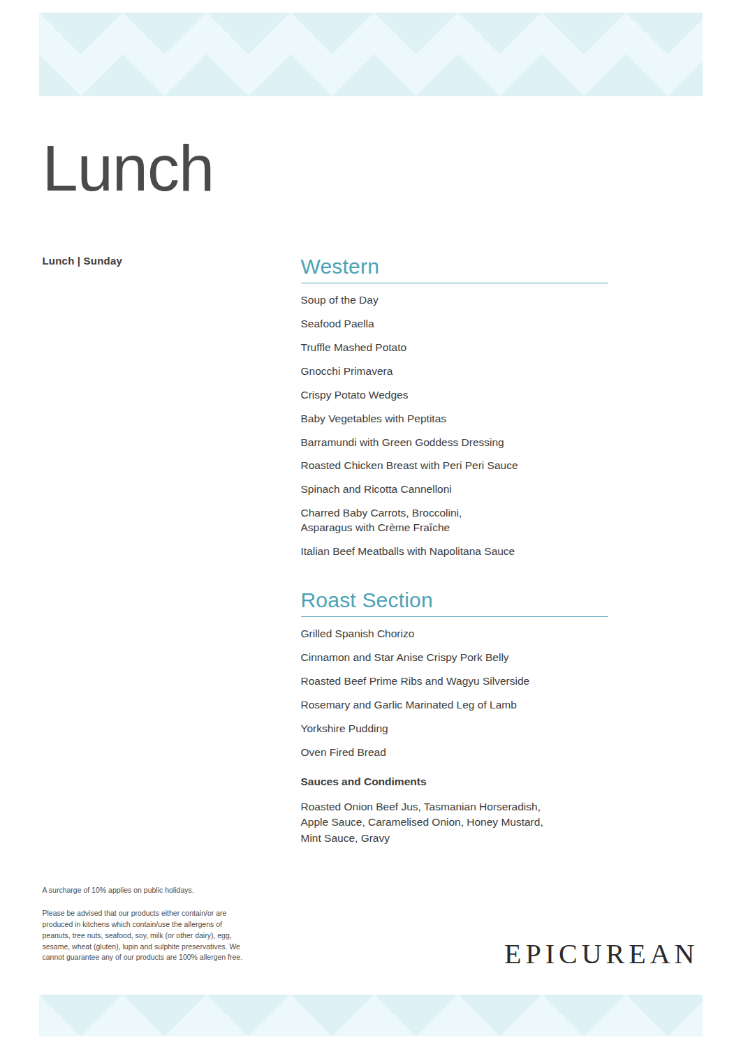Lunch
Lunch | Sunday
Western
Soup of the Day
Seafood Paella
Truffle Mashed Potato
Gnocchi Primavera
Crispy Potato Wedges
Baby Vegetables with Peptitas
Barramundi with Green Goddess Dressing
Roasted Chicken Breast with Peri Peri Sauce
Spinach and Ricotta Cannelloni
Charred Baby Carrots, Broccolini,
Asparagus with Crème Fraîche
Italian Beef Meatballs with Napolitana Sauce
Roast Section
Grilled Spanish Chorizo
Cinnamon and Star Anise Crispy Pork Belly
Roasted Beef Prime Ribs and Wagyu Silverside
Rosemary and Garlic Marinated Leg of Lamb
Yorkshire Pudding
Oven Fired Bread
Sauces and Condiments
Roasted Onion Beef Jus, Tasmanian Horseradish,
Apple Sauce, Caramelised Onion, Honey Mustard,
Mint Sauce, Gravy
A surcharge of 10% applies on public holidays.
Please be advised that our products either contain/or are produced in kitchens which contain/use the allergens of peanuts, tree nuts, seafood, soy, milk (or other dairy), egg, sesame, wheat (gluten), lupin and sulphite preservatives. We cannot guarantee any of our products are 100% allergen free.
EPICUREAN